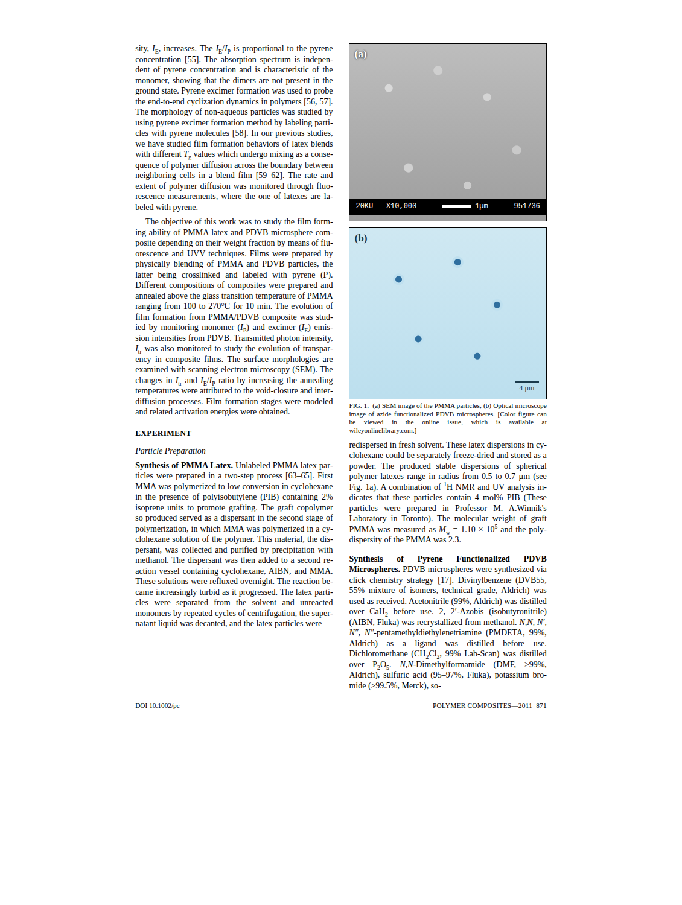sity, IE, increases. The IE/IP is proportional to the pyrene concentration [55]. The absorption spectrum is independent of pyrene concentration and is characteristic of the monomer, showing that the dimers are not present in the ground state. Pyrene excimer formation was used to probe the end-to-end cyclization dynamics in polymers [56, 57]. The morphology of non-aqueous particles was studied by using pyrene excimer formation method by labeling particles with pyrene molecules [58]. In our previous studies, we have studied film formation behaviors of latex blends with different Tg values which undergo mixing as a consequence of polymer diffusion across the boundary between neighboring cells in a blend film [59–62]. The rate and extent of polymer diffusion was monitored through fluorescence measurements, where the one of latexes are labeled with pyrene.
The objective of this work was to study the film forming ability of PMMA latex and PDVB microsphere composite depending on their weight fraction by means of fluorescence and UVV techniques. Films were prepared by physically blending of PMMA and PDVB particles, the latter being crosslinked and labeled with pyrene (P). Different compositions of composites were prepared and annealed above the glass transition temperature of PMMA ranging from 100 to 270°C for 10 min. The evolution of film formation from PMMA/PDVB composite was studied by monitoring monomer (IP) and excimer (IE) emission intensities from PDVB. Transmitted photon intensity, Itr was also monitored to study the evolution of transparency in composite films. The surface morphologies are examined with scanning electron microscopy (SEM). The changes in Itr and IE/IP ratio by increasing the annealing temperatures were attributed to the void-closure and interdiffusion processes. Film formation stages were modeled and related activation energies were obtained.
EXPERIMENT
Particle Preparation
Synthesis of PMMA Latex. Unlabeled PMMA latex particles were prepared in a two-step process [63–65]. First MMA was polymerized to low conversion in cyclohexane in the presence of polyisobutylene (PIB) containing 2% isoprene units to promote grafting. The graft copolymer so produced served as a dispersant in the second stage of polymerization, in which MMA was polymerized in a cyclohexane solution of the polymer. This material, the dispersant, was collected and purified by precipitation with methanol. The dispersant was then added to a second reaction vessel containing cyclohexane, AIBN, and MMA. These solutions were refluxed overnight. The reaction became increasingly turbid as it progressed. The latex particles were separated from the solvent and unreacted monomers by repeated cycles of centrifugation, the supernatant liquid was decanted, and the latex particles were
(a)
20KU X10,000 1µm 951736
(b)
4 µm
FIG. 1. (a) SEM image of the PMMA particles, (b) Optical microscope image of azide functionalized PDVB microspheres. [Color figure can be viewed in the online issue, which is available at wileyonlinelibrary.com.]
redispersed in fresh solvent. These latex dispersions in cyclohexane could be separately freeze-dried and stored as a powder. The produced stable dispersions of spherical polymer latexes range in radius from 0.5 to 0.7 µm (see Fig. 1a). A combination of 1H NMR and UV analysis indicates that these particles contain 4 mol% PIB (These particles were prepared in Professor M. A.Winnik's Laboratory in Toronto). The molecular weight of graft PMMA was measured as Mw = 1.10 × 105 and the polydispersity of the PMMA was 2.3.
Synthesis of Pyrene Functionalized PDVB Microspheres. PDVB microspheres were synthesized via click chemistry strategy [17]. Divinylbenzene (DVB55, 55% mixture of isomers, technical grade, Aldrich) was used as received. Acetonitrile (99%, Aldrich) was distilled over CaH2 before use. 2, 2′-Azobis (isobutyronitrile)(AIBN, Fluka) was recrystallized from methanol. N,N, N′, N″, N″-pentamethyldiethylenetriamine (PMDETA, 99%, Aldrich) as a ligand was distilled before use. Dichloromethane (CH2Cl2, 99% Lab-Scan) was distilled over P2O5. N,N-Dimethylformamide (DMF, ≥99%, Aldrich), sulfuric acid (95–97%, Fluka), potassium bromide (≥99.5%, Merck), so-
DOI 10.1002/pc POLYMER COMPOSITES—2011 871